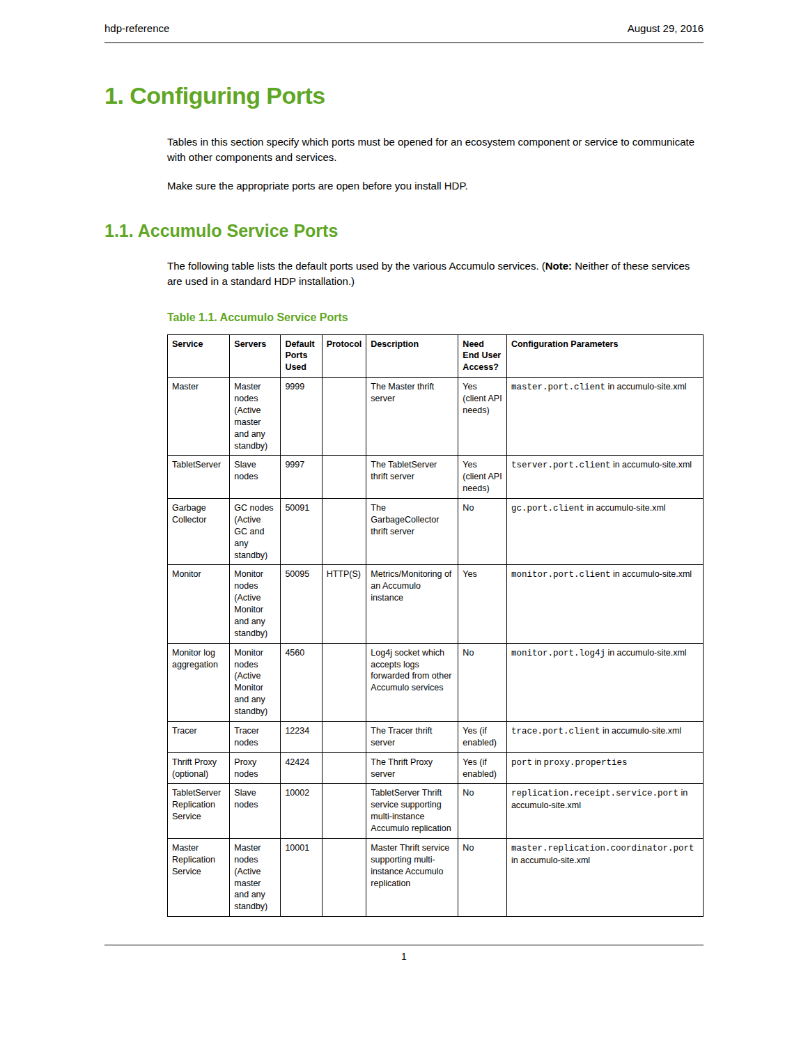hdp-reference August 29, 2016
1. Configuring Ports
Tables in this section specify which ports must be opened for an ecosystem component or service to communicate with other components and services.
Make sure the appropriate ports are open before you install HDP.
1.1. Accumulo Service Ports
The following table lists the default ports used by the various Accumulo services. (Note: Neither of these services are used in a standard HDP installation.)
Table 1.1. Accumulo Service Ports
| Service | Servers | Default Ports Used | Protocol | Description | Need End User Access? | Configuration Parameters |
| --- | --- | --- | --- | --- | --- | --- |
| Master | Master nodes (Active master and any standby) | 9999 | | The Master thrift server | Yes (client API needs) | master.port.client in accumulo-site.xml |
| TabletServer | Slave nodes | 9997 | | The TabletServer thrift server | Yes (client API needs) | tserver.port.client in accumulo-site.xml |
| Garbage Collector | GC nodes (Active GC and any standby) | 50091 | | The GarbageCollector thrift server | No | gc.port.client in accumulo-site.xml |
| Monitor | Monitor nodes (Active Monitor and any standby) | 50095 | HTTP(S) | Metrics/Monitoring of an Accumulo instance | Yes | monitor.port.client in accumulo-site.xml |
| Monitor log aggregation | Monitor nodes (Active Monitor and any standby) | 4560 | | Log4j socket which accepts logs forwarded from other Accumulo services | No | monitor.port.log4j in accumulo-site.xml |
| Tracer | Tracer nodes | 12234 | | The Tracer thrift server | Yes (if enabled) | trace.port.client in accumulo-site.xml |
| Thrift Proxy (optional) | Proxy nodes | 42424 | | The Thrift Proxy server | Yes (if enabled) | port in proxy.properties |
| TabletServer Replication Service | Slave nodes | 10002 | | TabletServer Thrift service supporting multi-instance Accumulo replication | No | replication.receipt.service.port in accumulo-site.xml |
| Master Replication Service | Master nodes (Active master and any standby) | 10001 | | Master Thrift service supporting multi-instance Accumulo replication | No | master.replication.coordinator.port in accumulo-site.xml |
1